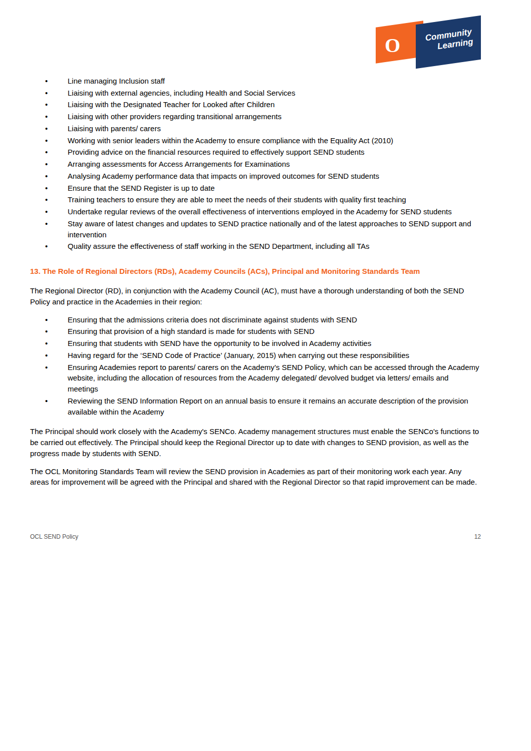O
Community
Learning
Line managing Inclusion staff
Liaising with external agencies, including Health and Social Services
Liaising with the Designated Teacher for Looked after Children
Liaising with other providers regarding transitional arrangements
Liaising with parents/ carers
Working with senior leaders within the Academy to ensure compliance with the Equality Act (2010)
Providing advice on the financial resources required to effectively support SEND students
Arranging assessments for Access Arrangements for Examinations
Analysing Academy performance data that impacts on improved outcomes for SEND students
Ensure that the SEND Register is up to date
Training teachers to ensure they are able to meet the needs of their students with quality first teaching
Undertake regular reviews of the overall effectiveness of interventions employed in the Academy for SEND students
Stay aware of latest changes and updates to SEND practice nationally and of the latest approaches to SEND support and intervention
Quality assure the effectiveness of staff working in the SEND Department, including all TAs
13. The Role of Regional Directors (RDs), Academy Councils (ACs), Principal and Monitoring Standards Team
The Regional Director (RD), in conjunction with the Academy Council (AC), must have a thorough understanding of both the SEND Policy and practice in the Academies in their region:
Ensuring that the admissions criteria does not discriminate against students with SEND
Ensuring that provision of a high standard is made for students with SEND
Ensuring that students with SEND have the opportunity to be involved in Academy activities
Having regard for the ‘SEND Code of Practice’ (January, 2015) when carrying out these responsibilities
Ensuring Academies report to parents/ carers on the Academy’s SEND Policy, which can be accessed through the Academy website, including the allocation of resources from the Academy delegated/ devolved budget via letters/ emails and meetings
Reviewing the SEND Information Report on an annual basis to ensure it remains an accurate description of the provision available within the Academy
The Principal should work closely with the Academy's SENCo. Academy management structures must enable the SENCo's functions to be carried out effectively. The Principal should keep the Regional Director up to date with changes to SEND provision, as well as the progress made by students with SEND.
The OCL Monitoring Standards Team will review the SEND provision in Academies as part of their monitoring work each year. Any areas for improvement will be agreed with the Principal and shared with the Regional Director so that rapid improvement can be made.
OCL SEND Policy 12